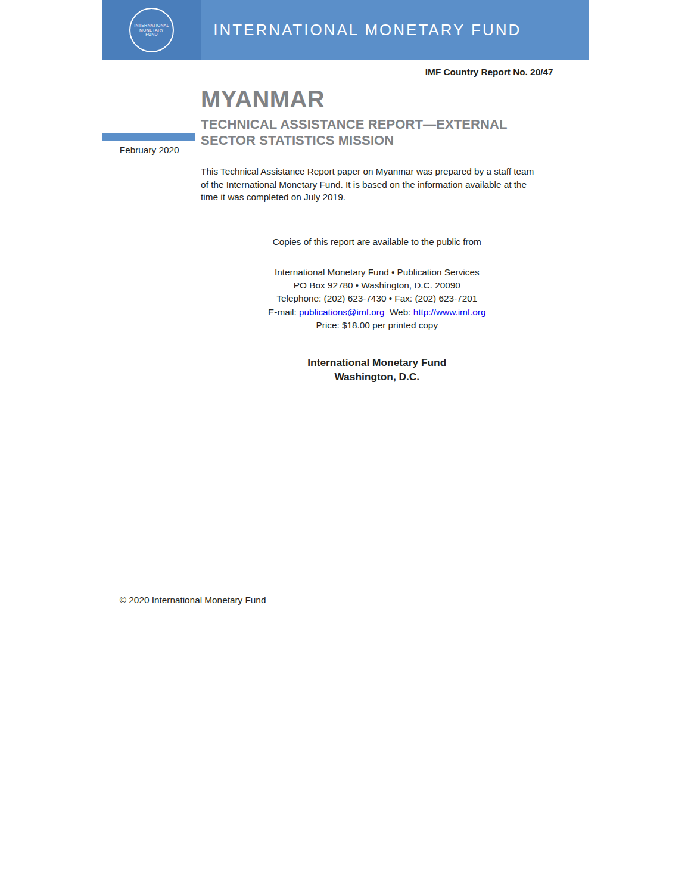INTERNATIONAL
MONETARY
FUND
INTERNATIONAL MONETARY FUND
IMF Country Report No. 20/47
February 2020
MYANMAR
TECHNICAL ASSISTANCE REPORT—EXTERNAL SECTOR STATISTICS MISSION
This Technical Assistance Report paper on Myanmar was prepared by a staff team of the International Monetary Fund. It is based on the information available at the time it was completed on July 2019.
Copies of this report are available to the public from
International Monetary Fund • Publication Services
PO Box 92780 • Washington, D.C. 20090
Telephone: (202) 623-7430 • Fax: (202) 623-7201
E-mail: publications@imf.org Web: http://www.imf.org
Price: $18.00 per printed copy
International Monetary Fund
Washington, D.C.
© 2020 International Monetary Fund